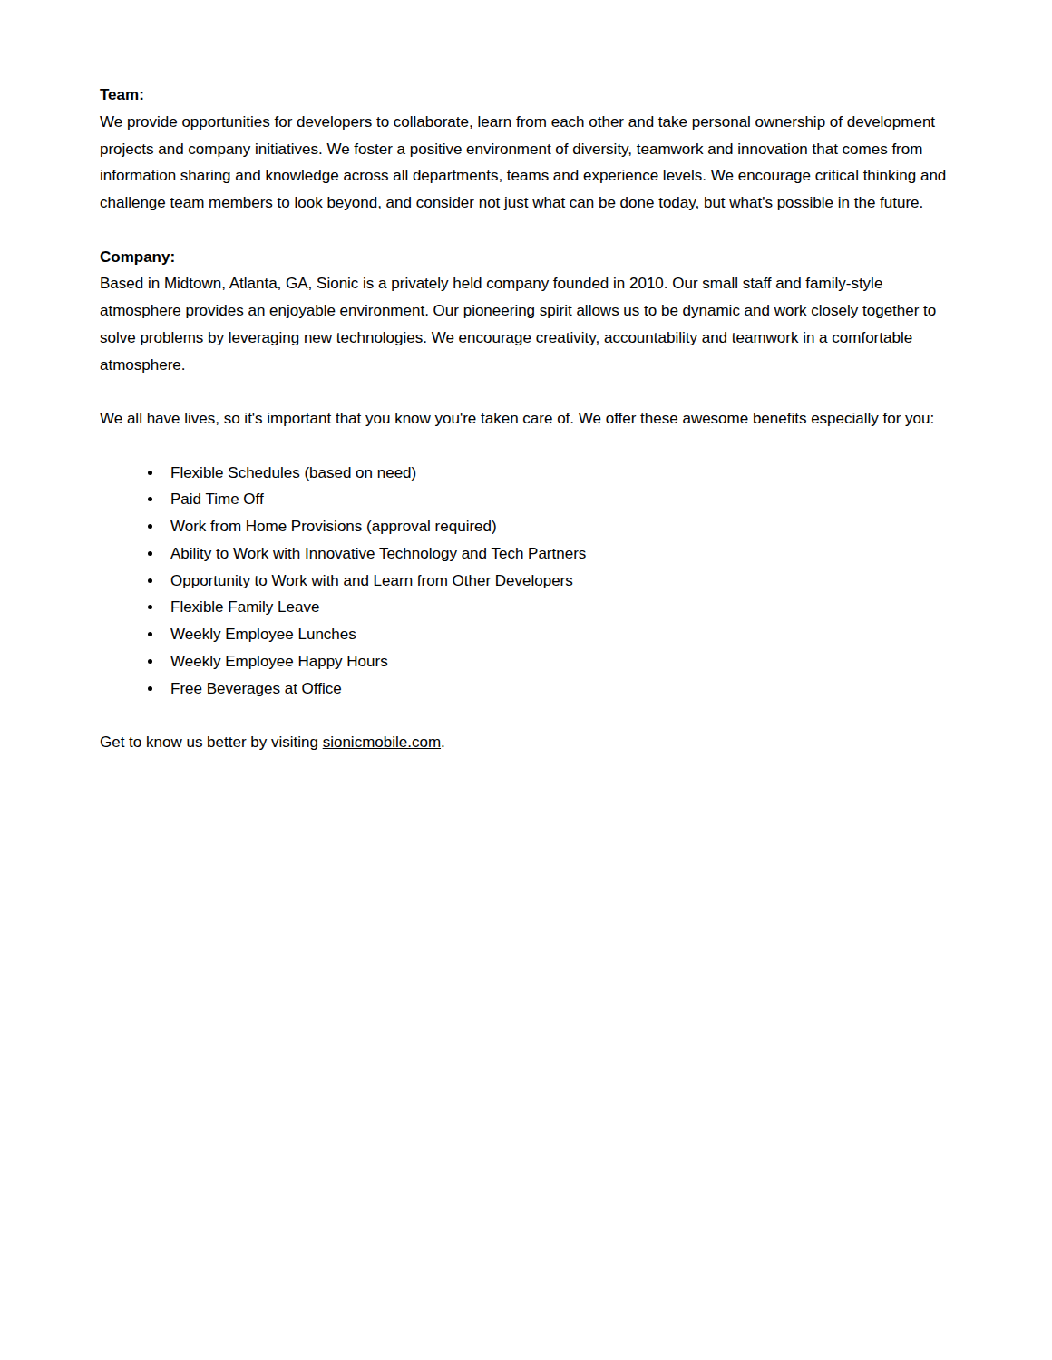Team:
We provide opportunities for developers to collaborate, learn from each other and take personal ownership of development projects and company initiatives. We foster a positive environment of diversity, teamwork and innovation that comes from information sharing and knowledge across all departments, teams and experience levels. We encourage critical thinking and challenge team members to look beyond, and consider not just what can be done today, but what's possible in the future.
Company:
Based in Midtown, Atlanta, GA, Sionic is a privately held company founded in 2010. Our small staff and family-style atmosphere provides an enjoyable environment. Our pioneering spirit allows us to be dynamic and work closely together to solve problems by leveraging new technologies. We encourage creativity, accountability and teamwork in a comfortable atmosphere.
We all have lives, so it's important that you know you're taken care of. We offer these awesome benefits especially for you:
Flexible Schedules (based on need)
Paid Time Off
Work from Home Provisions (approval required)
Ability to Work with Innovative Technology and Tech Partners
Opportunity to Work with and Learn from Other Developers
Flexible Family Leave
Weekly Employee Lunches
Weekly Employee Happy Hours
Free Beverages at Office
Get to know us better by visiting sionicmobile.com.